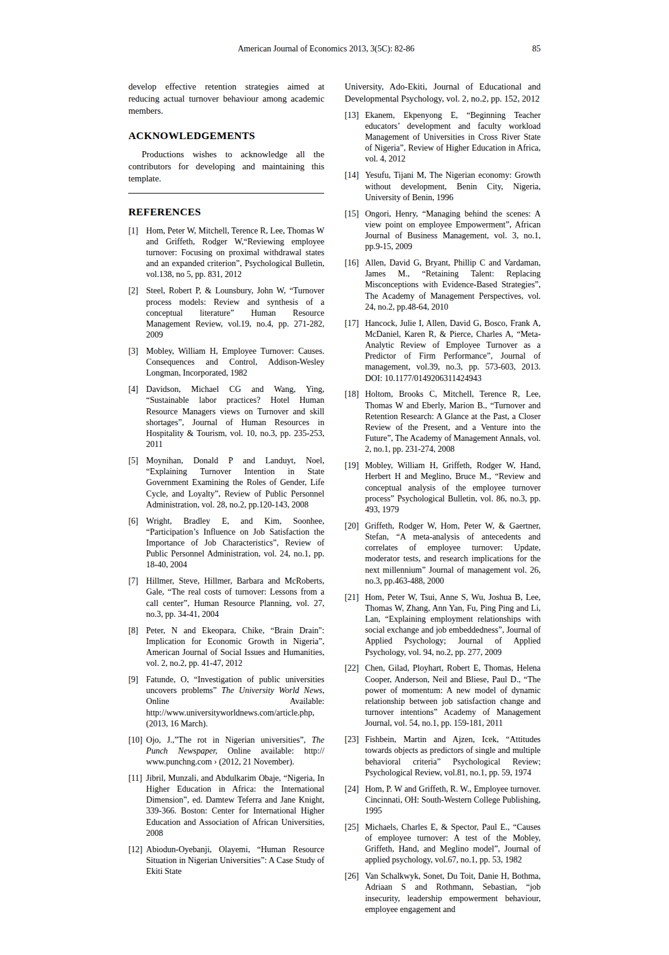American Journal of Economics 2013, 3(5C): 82-86
85
develop effective retention strategies aimed at reducing actual turnover behaviour among academic members.
ACKNOWLEDGEMENTS
Productions wishes to acknowledge all the contributors for developing and maintaining this template.
REFERENCES
[1] Hom, Peter W, Mitchell, Terence R, Lee, Thomas W and Griffeth, Rodger W,“Reviewing employee turnover: Focusing on proximal withdrawal states and an expanded criterion”, Psychological Bulletin, vol.138, no 5, pp. 831, 2012
[2] Steel, Robert P, & Lounsbury, John W, “Turnover process models: Review and synthesis of a conceptual literature” Human Resource Management Review, vol.19, no.4, pp. 271-282, 2009
[3] Mobley, William H, Employee Turnover: Causes. Consequences and Control, Addison-Wesley Longman, Incorporated, 1982
[4] Davidson, Michael CG and Wang, Ying, “Sustainable labor practices? Hotel Human Resource Managers views on Turnover and skill shortages”, Journal of Human Resources in Hospitality & Tourism, vol. 10, no.3, pp. 235-253, 2011
[5] Moynihan, Donald P and Landuyt, Noel, “Explaining Turnover Intention in State Government Examining the Roles of Gender, Life Cycle, and Loyalty”, Review of Public Personnel Administration, vol. 28, no.2, pp.120-143, 2008
[6] Wright, Bradley E, and Kim, Soonhee, “Participation’s Influence on Job Satisfaction the Importance of Job Characteristics”, Review of Public Personnel Administration, vol. 24, no.1, pp. 18-40, 2004
[7] Hillmer, Steve, Hillmer, Barbara and McRoberts, Gale, “The real costs of turnover: Lessons from a call center”, Human Resource Planning, vol. 27, no.3, pp. 34-41, 2004
[8] Peter, N and Ekeopara, Chike, “Brain Drain": Implication for Economic Growth in Nigeria”, American Journal of Social Issues and Humanities, vol. 2, no.2, pp. 41-47, 2012
[9] Fatunde, O, “Investigation of public universities uncovers problems” The University World News, Online Available: http://www.universityworldnews.com/article.php, (2013, 16 March).
[10] Ojo, J.,”The rot in Nigerian universities”, The Punch Newspaper, Online available: http:// www.punchng.com › (2012, 21 November).
[11] Jibril, Munzali, and Abdulkarim Obaje, “Nigeria, In Higher Education in Africa: the International Dimension”, ed. Damtew Teferra and Jane Knight, 339-366. Boston: Center for International Higher Education and Association of African Universities, 2008
[12] Abiodun-Oyebanji, Olayemi, “Human Resource Situation in Nigerian Universities”: A Case Study of Ekiti State
University, Ado-Ekiti, Journal of Educational and Developmental Psychology, vol. 2, no.2, pp. 152, 2012
[13] Ekanem, Ekpenyong E, “Beginning Teacher educators’ development and faculty workload Management of Universities in Cross River State of Nigeria”, Review of Higher Education in Africa, vol. 4, 2012
[14] Yesufu, Tijani M, The Nigerian economy: Growth without development, Benin City, Nigeria, University of Benin, 1996
[15] Ongori, Henry, “Managing behind the scenes: A view point on employee Empowerment”, African Journal of Business Management, vol. 3, no.1, pp.9-15, 2009
[16] Allen, David G, Bryant, Phillip C and Vardaman, James M., “Retaining Talent: Replacing Misconceptions with Evidence-Based Strategies”, The Academy of Management Perspectives, vol. 24, no.2, pp.48-64, 2010
[17] Hancock, Julie I, Allen, David G, Bosco, Frank A, McDaniel, Karen R, & Pierce, Charles A, “Meta-Analytic Review of Employee Turnover as a Predictor of Firm Performance”, Journal of management, vol.39, no.3, pp. 573-603, 2013. DOI: 10.1177/0149206311424943
[18] Holtom, Brooks C, Mitchell, Terence R, Lee, Thomas W and Eberly, Marion B., “Turnover and Retention Research: A Glance at the Past, a Closer Review of the Present, and a Venture into the Future”, The Academy of Management Annals, vol. 2, no.1, pp. 231-274, 2008
[19] Mobley, William H, Griffeth, Rodger W, Hand, Herbert H and Meglino, Bruce M., “Review and conceptual analysis of the employee turnover process” Psychological Bulletin, vol. 86, no.3, pp. 493, 1979
[20] Griffeth, Rodger W, Hom, Peter W, & Gaertner, Stefan, “A meta-analysis of antecedents and correlates of employee turnover: Update, moderator tests, and research implications for the next millennium” Journal of management vol. 26, no.3, pp.463-488, 2000
[21] Hom, Peter W, Tsui, Anne S, Wu, Joshua B, Lee, Thomas W, Zhang, Ann Yan, Fu, Ping Ping and Li, Lan, “Explaining employment relationships with social exchange and job embeddedness”, Journal of Applied Psychology; Journal of Applied Psychology, vol. 94, no.2, pp. 277, 2009
[22] Chen, Gilad, Ployhart, Robert E, Thomas, Helena Cooper, Anderson, Neil and Bliese, Paul D., “The power of momentum: A new model of dynamic relationship between job satisfaction change and turnover intentions” Academy of Management Journal, vol. 54, no.1, pp. 159-181, 2011
[23] Fishbein, Martin and Ajzen, Icek, “Attitudes towards objects as predictors of single and multiple behavioral criteria” Psychological Review; Psychological Review, vol.81, no.1, pp. 59, 1974
[24] Hom, P. W and Griffeth, R. W., Employee turnover. Cincinnati, OH: South-Western College Publishing, 1995
[25] Michaels, Charles E, & Spector, Paul E., “Causes of employee turnover: A test of the Mobley, Griffeth, Hand, and Meglino model”, Journal of applied psychology, vol.67, no.1, pp. 53, 1982
[26] Van Schalkwyk, Sonet, Du Toit, Danie H, Bothma, Adriaan S and Rothmann, Sebastian, “job insecurity, leadership empowerment behaviour, employee engagement and